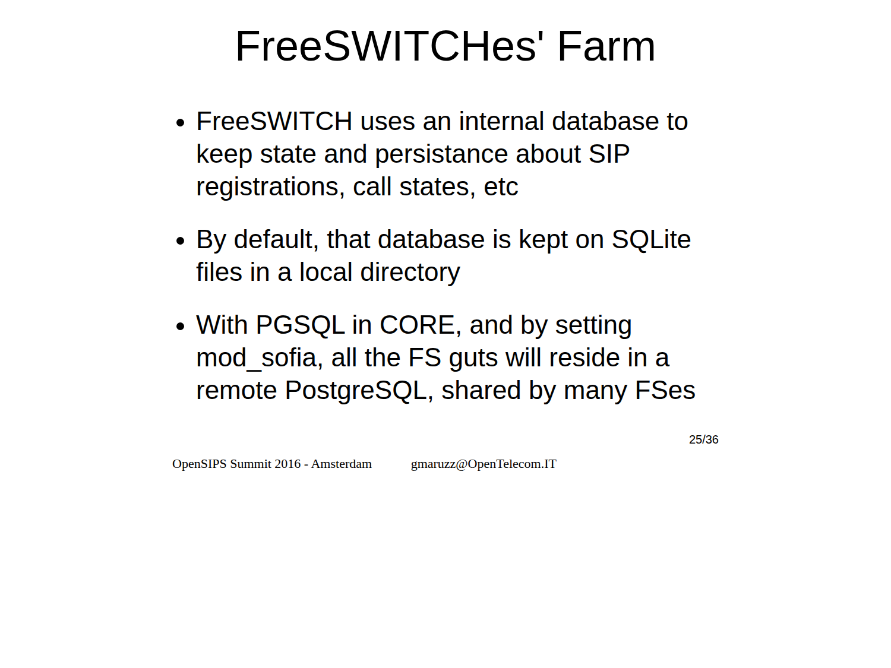FreeSWITCHes' Farm
FreeSWITCH uses an internal database to keep state and persistance about SIP registrations, call states, etc
By default, that database is kept on SQLite files in a local directory
With PGSQL in CORE, and by setting mod_sofia, all the FS guts will reside in a remote PostgreSQL, shared by many FSes
25/36
OpenSIPS Summit 2016 - Amsterdam gmaruzz@OpenTelecom.IT